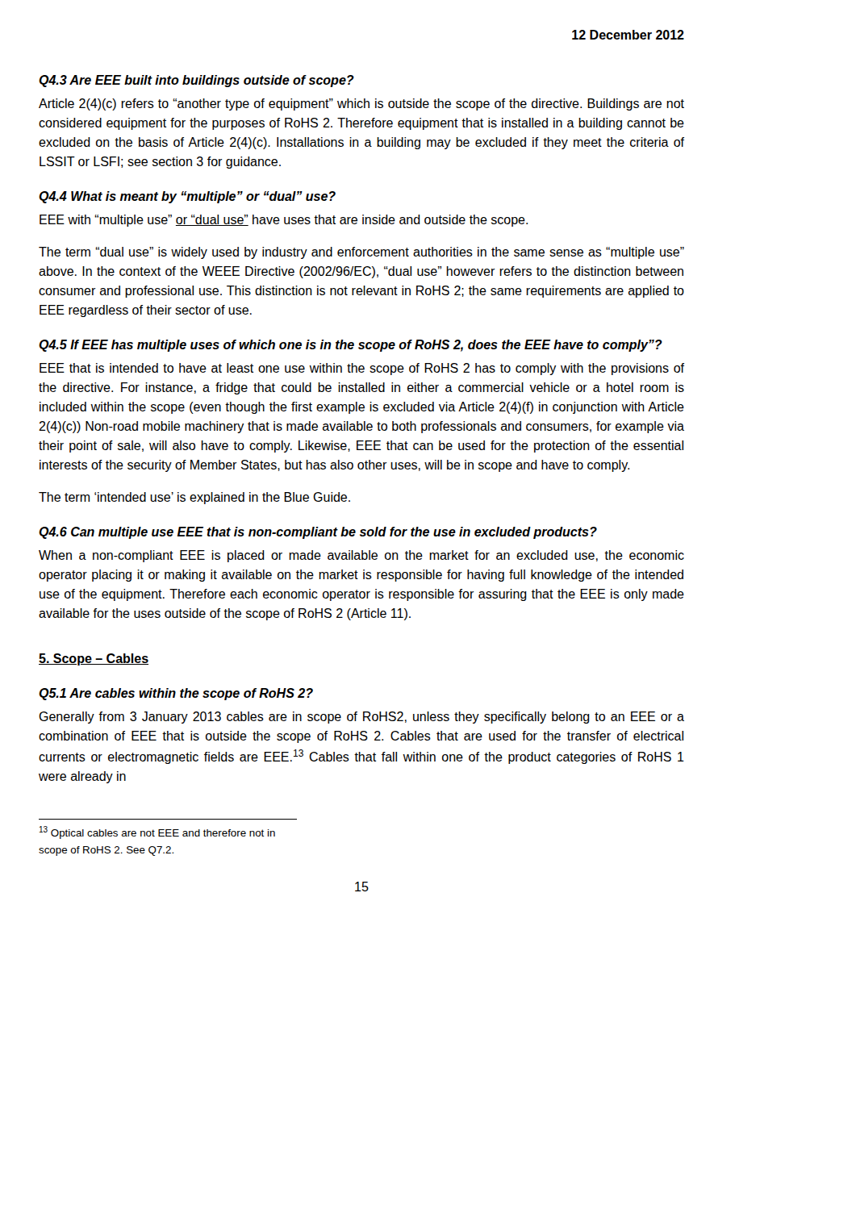12 December 2012
Q4.3 Are EEE built into buildings outside of scope?
Article 2(4)(c) refers to “another type of equipment” which is outside the scope of the directive. Buildings are not considered equipment for the purposes of RoHS 2. Therefore equipment that is installed in a building cannot be excluded on the basis of Article 2(4)(c). Installations in a building may be excluded if they meet the criteria of LSSIT or LSFI; see section 3 for guidance.
Q4.4 What is meant by “multiple” or “dual” use?
EEE with “multiple use” or “dual use” have uses that are inside and outside the scope.
The term “dual use” is widely used by industry and enforcement authorities in the same sense as “multiple use” above. In the context of the WEEE Directive (2002/96/EC), “dual use” however refers to the distinction between consumer and professional use. This distinction is not relevant in RoHS 2; the same requirements are applied to EEE regardless of their sector of use.
Q4.5 If EEE has multiple uses of which one is in the scope of RoHS 2, does the EEE have to comply”?
EEE that is intended to have at least one use within the scope of RoHS 2 has to comply with the provisions of the directive. For instance, a fridge that could be installed in either a commercial vehicle or a hotel room is included within the scope (even though the first example is excluded via Article 2(4)(f) in conjunction with Article 2(4)(c)) Non-road mobile machinery that is made available to both professionals and consumers, for example via their point of sale, will also have to comply. Likewise, EEE that can be used for the protection of the essential interests of the security of Member States, but has also other uses, will be in scope and have to comply.
The term ‘intended use’ is explained in the Blue Guide.
Q4.6 Can multiple use EEE that is non-compliant be sold for the use in excluded products?
When a non-compliant EEE is placed or made available on the market for an excluded use, the economic operator placing it or making it available on the market is responsible for having full knowledge of the intended use of the equipment. Therefore each economic operator is responsible for assuring that the EEE is only made available for the uses outside of the scope of RoHS 2 (Article 11).
5. Scope – Cables
Q5.1 Are cables within the scope of RoHS 2?
Generally from 3 January 2013 cables are in scope of RoHS2, unless they specifically belong to an EEE or a combination of EEE that is outside the scope of RoHS 2. Cables that are used for the transfer of electrical currents or electromagnetic fields are EEE.13 Cables that fall within one of the product categories of RoHS 1 were already in
13 Optical cables are not EEE and therefore not in scope of RoHS 2. See Q7.2.
15